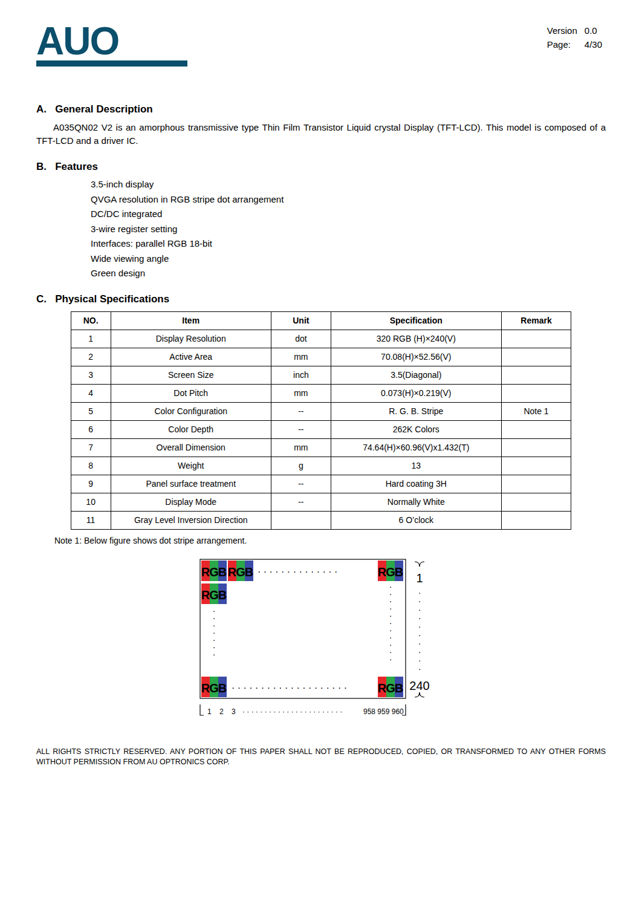AUO
| Version | 0.0 |
| Page: | 4/30 |
A. General Description
A035QN02 V2 is an amorphous transmissive type Thin Film Transistor Liquid crystal Display (TFT-LCD). This model is composed of a TFT-LCD and a driver IC.
B. Features
3.5-inch display
QVGA resolution in RGB stripe dot arrangement
DC/DC integrated
3-wire register setting
Interfaces: parallel RGB 18-bit
Wide viewing angle
Green design
C. Physical Specifications
| NO. | Item | Unit | Specification | Remark |
| --- | --- | --- | --- | --- |
| 1 | Display Resolution | dot | 320 RGB (H)×240(V) | |
| 2 | Active Area | mm | 70.08(H)×52.56(V) | |
| 3 | Screen Size | inch | 3.5(Diagonal) | |
| 4 | Dot Pitch | mm | 0.073(H)×0.219(V) | |
| 5 | Color Configuration | -- | R. G. B. Stripe | Note 1 |
| 6 | Color Depth | -- | 262K Colors | |
| 7 | Overall Dimension | mm | 74.64(H)×60.96(V)x1.432(T) | |
| 8 | Weight | g | 13 | |
| 9 | Panel surface treatment | -- | Hard coating 3H | |
| 10 | Display Mode | -- | Normally White | |
| 11 | Gray Level Inversion Direction | | 6 O’clock | |
Note 1: Below figure shows dot stripe arrangement.
R G B R G B · · · · · · · · · · · · · · R G B R G B · · · · · · · · · · · · · · · · · · R G B · · · · · · · · · · · · · · · · · · · · R G B 1 · · · · · · · · · · 240 1 2 3 · · · · · · · · · · · · · · · · · · · · · · · 958 959 960
ALL RIGHTS STRICTLY RESERVED. ANY PORTION OF THIS PAPER SHALL NOT BE REPRODUCED, COPIED, OR TRANSFORMED TO ANY OTHER FORMS WITHOUT PERMISSION FROM AU OPTRONICS CORP.